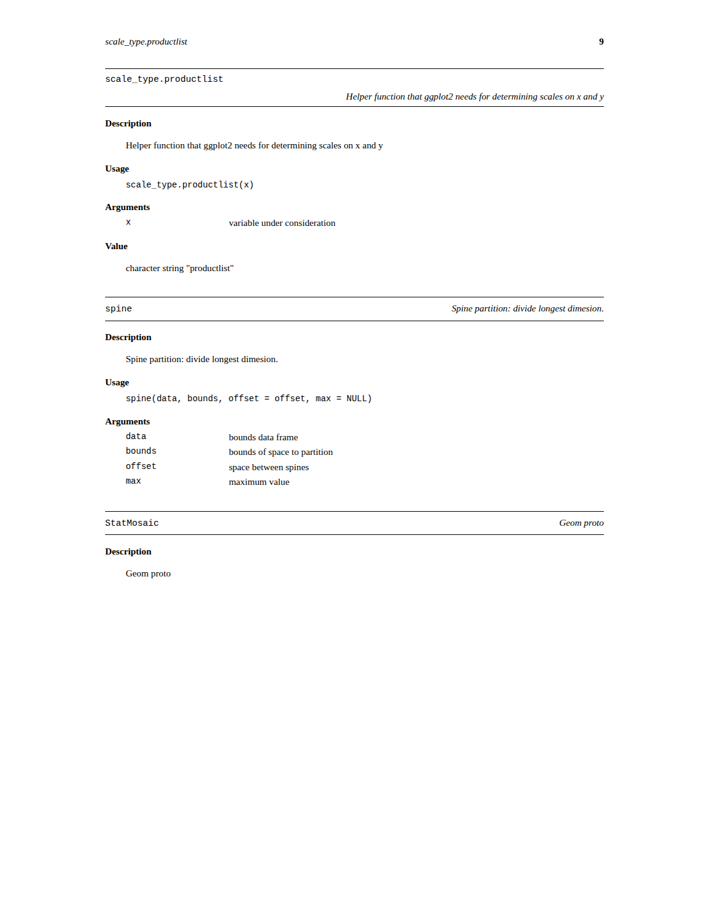scale_type.productlist 9
scale_type.productlist
Helper function that ggplot2 needs for determining scales on x and y
Description
Helper function that ggplot2 needs for determining scales on x and y
Usage
scale_type.productlist(x)
Arguments
x
variable under consideration
Value
character string "productlist"
spine Spine partition: divide longest dimesion.
Description
Spine partition: divide longest dimesion.
Usage
spine(data, bounds, offset = offset, max = NULL)
Arguments
data
bounds data frame
bounds
bounds of space to partition
offset
space between spines
max
maximum value
StatMosaic Geom proto
Description
Geom proto